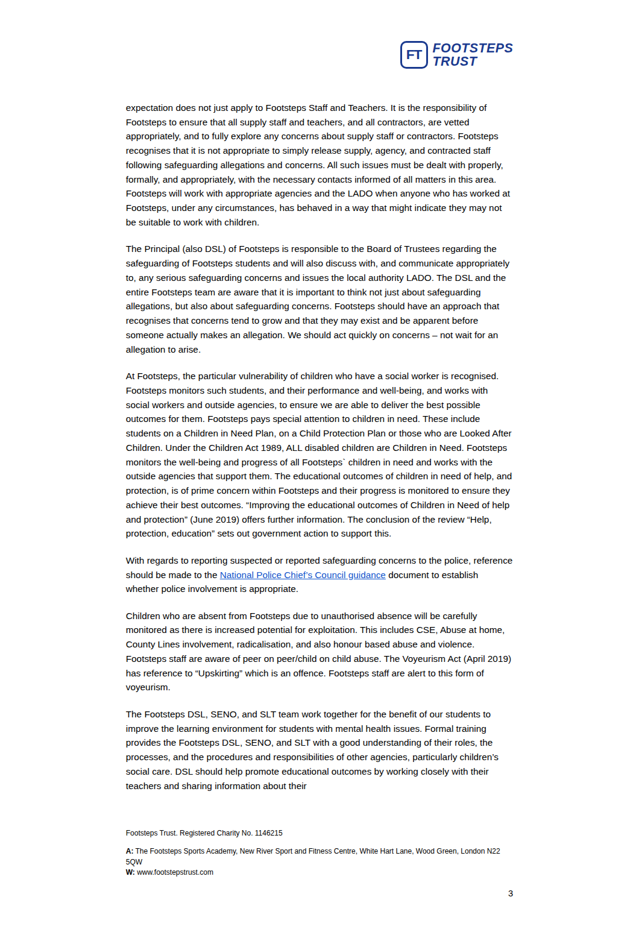FT
FOOTSTEPS TRUST
expectation does not just apply to Footsteps Staff and Teachers. It is the responsibility of Footsteps to ensure that all supply staff and teachers, and all contractors, are vetted appropriately, and to fully explore any concerns about supply staff or contractors. Footsteps recognises that it is not appropriate to simply release supply, agency, and contracted staff following safeguarding allegations and concerns. All such issues must be dealt with properly, formally, and appropriately, with the necessary contacts informed of all matters in this area. Footsteps will work with appropriate agencies and the LADO when anyone who has worked at Footsteps, under any circumstances, has behaved in a way that might indicate they may not be suitable to work with children.
The Principal (also DSL) of Footsteps is responsible to the Board of Trustees regarding the safeguarding of Footsteps students and will also discuss with, and communicate appropriately to, any serious safeguarding concerns and issues the local authority LADO. The DSL and the entire Footsteps team are aware that it is important to think not just about safeguarding allegations, but also about safeguarding concerns. Footsteps should have an approach that recognises that concerns tend to grow and that they may exist and be apparent before someone actually makes an allegation. We should act quickly on concerns – not wait for an allegation to arise.
At Footsteps, the particular vulnerability of children who have a social worker is recognised. Footsteps monitors such students, and their performance and well-being, and works with social workers and outside agencies, to ensure we are able to deliver the best possible outcomes for them. Footsteps pays special attention to children in need. These include students on a Children in Need Plan, on a Child Protection Plan or those who are Looked After Children. Under the Children Act 1989, ALL disabled children are Children in Need. Footsteps monitors the well-being and progress of all Footsteps` children in need and works with the outside agencies that support them. The educational outcomes of children in need of help, and protection, is of prime concern within Footsteps and their progress is monitored to ensure they achieve their best outcomes. “Improving the educational outcomes of Children in Need of help and protection” (June 2019) offers further information. The conclusion of the review “Help, protection, education” sets out government action to support this.
With regards to reporting suspected or reported safeguarding concerns to the police, reference should be made to the National Police Chief’s Council guidance document to establish whether police involvement is appropriate.
Children who are absent from Footsteps due to unauthorised absence will be carefully monitored as there is increased potential for exploitation. This includes CSE, Abuse at home, County Lines involvement, radicalisation, and also honour based abuse and violence. Footsteps staff are aware of peer on peer/child on child abuse. The Voyeurism Act (April 2019) has reference to “Upskirting” which is an offence. Footsteps staff are alert to this form of voyeurism.
The Footsteps DSL, SENO, and SLT team work together for the benefit of our students to improve the learning environment for students with mental health issues. Formal training provides the Footsteps DSL, SENO, and SLT with a good understanding of their roles, the processes, and the procedures and responsibilities of other agencies, particularly children’s social care. DSL should help promote educational outcomes by working closely with their teachers and sharing information about their
Footsteps Trust. Registered Charity No. 1146215
A: The Footsteps Sports Academy, New River Sport and Fitness Centre, White Hart Lane, Wood Green, London N22 5QW
W: www.footstepstrust.com
3